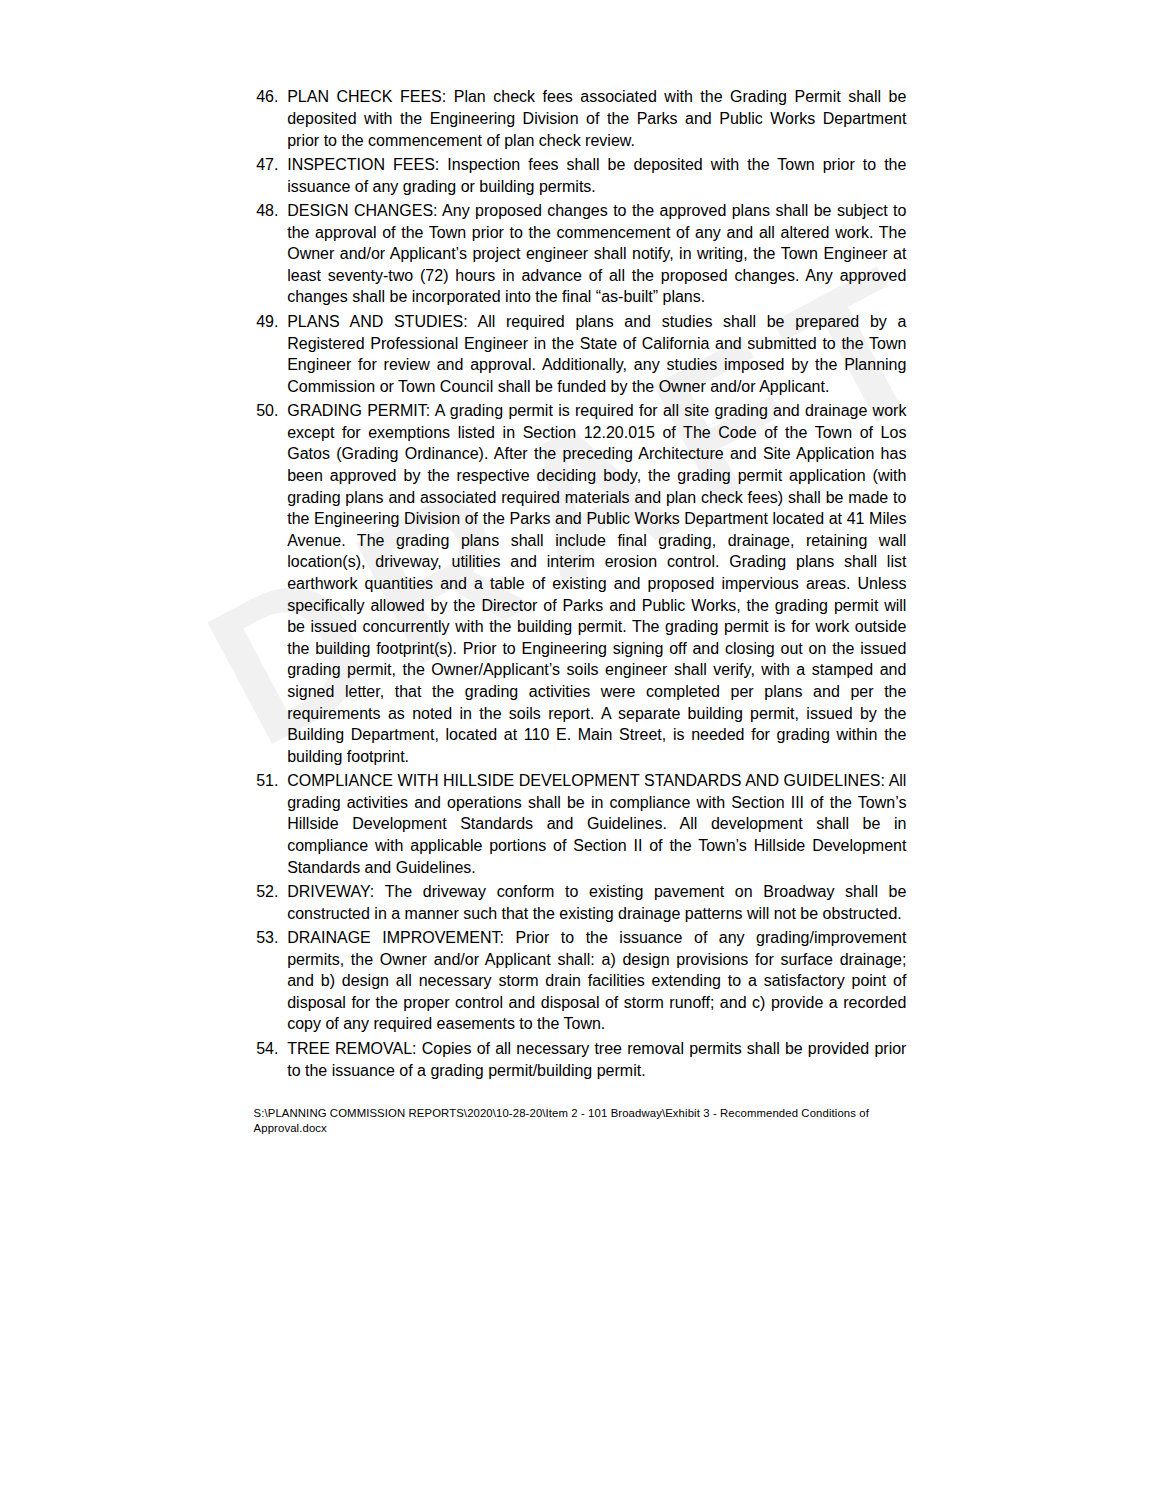DRAFT
46. PLAN CHECK FEES: Plan check fees associated with the Grading Permit shall be deposited with the Engineering Division of the Parks and Public Works Department prior to the commencement of plan check review.
47. INSPECTION FEES: Inspection fees shall be deposited with the Town prior to the issuance of any grading or building permits.
48. DESIGN CHANGES: Any proposed changes to the approved plans shall be subject to the approval of the Town prior to the commencement of any and all altered work. The Owner and/or Applicant’s project engineer shall notify, in writing, the Town Engineer at least seventy-two (72) hours in advance of all the proposed changes. Any approved changes shall be incorporated into the final “as-built” plans.
49. PLANS AND STUDIES: All required plans and studies shall be prepared by a Registered Professional Engineer in the State of California and submitted to the Town Engineer for review and approval. Additionally, any studies imposed by the Planning Commission or Town Council shall be funded by the Owner and/or Applicant.
50. GRADING PERMIT: A grading permit is required for all site grading and drainage work except for exemptions listed in Section 12.20.015 of The Code of the Town of Los Gatos (Grading Ordinance). After the preceding Architecture and Site Application has been approved by the respective deciding body, the grading permit application (with grading plans and associated required materials and plan check fees) shall be made to the Engineering Division of the Parks and Public Works Department located at 41 Miles Avenue. The grading plans shall include final grading, drainage, retaining wall location(s), driveway, utilities and interim erosion control. Grading plans shall list earthwork quantities and a table of existing and proposed impervious areas. Unless specifically allowed by the Director of Parks and Public Works, the grading permit will be issued concurrently with the building permit. The grading permit is for work outside the building footprint(s). Prior to Engineering signing off and closing out on the issued grading permit, the Owner/Applicant’s soils engineer shall verify, with a stamped and signed letter, that the grading activities were completed per plans and per the requirements as noted in the soils report. A separate building permit, issued by the Building Department, located at 110 E. Main Street, is needed for grading within the building footprint.
51. COMPLIANCE WITH HILLSIDE DEVELOPMENT STANDARDS AND GUIDELINES: All grading activities and operations shall be in compliance with Section III of the Town’s Hillside Development Standards and Guidelines. All development shall be in compliance with applicable portions of Section II of the Town’s Hillside Development Standards and Guidelines.
52. DRIVEWAY: The driveway conform to existing pavement on Broadway shall be constructed in a manner such that the existing drainage patterns will not be obstructed.
53. DRAINAGE IMPROVEMENT: Prior to the issuance of any grading/improvement permits, the Owner and/or Applicant shall: a) design provisions for surface drainage; and b) design all necessary storm drain facilities extending to a satisfactory point of disposal for the proper control and disposal of storm runoff; and c) provide a recorded copy of any required easements to the Town.
54. TREE REMOVAL: Copies of all necessary tree removal permits shall be provided prior to the issuance of a grading permit/building permit.
S:\PLANNING COMMISSION REPORTS\2020\10-28-20\Item 2 - 101 Broadway\Exhibit 3 - Recommended Conditions of Approval.docx